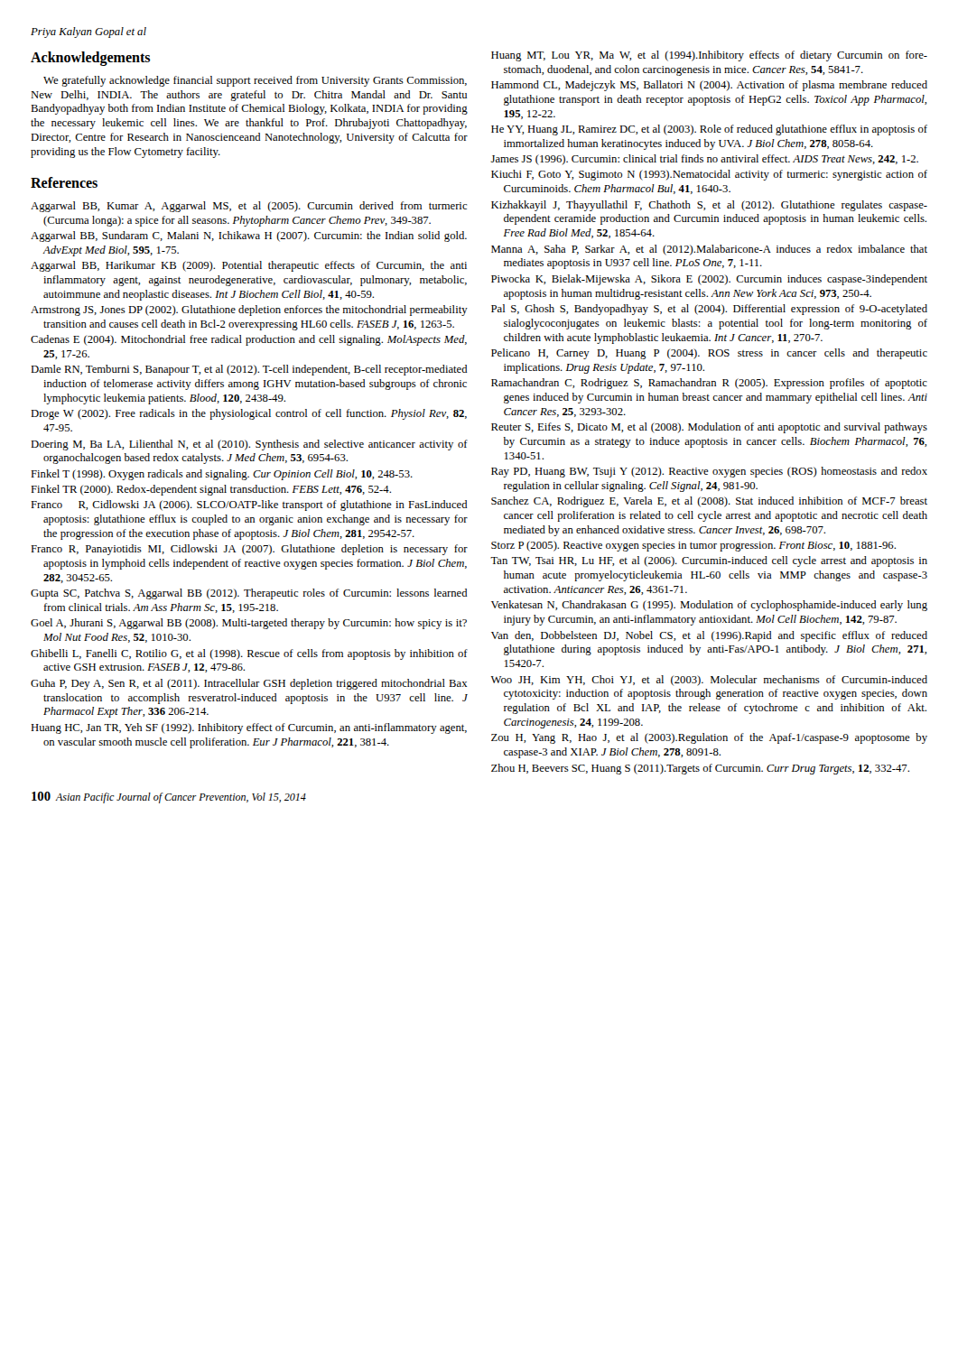Priya Kalyan Gopal et al
Acknowledgements
We gratefully acknowledge financial support received from University Grants Commission, New Delhi, INDIA. The authors are grateful to Dr. Chitra Mandal and Dr. Santu Bandyopadhyay both from Indian Institute of Chemical Biology, Kolkata, INDIA for providing the necessary leukemic cell lines. We are thankful to Prof. Dhrubajyoti Chattopadhyay, Director, Centre for Research in Nanoscienceand Nanotechnology, University of Calcutta for providing us the Flow Cytometry facility.
References
Aggarwal BB, Kumar A, Aggarwal MS, et al (2005). Curcumin derived from turmeric (Curcuma longa): a spice for all seasons. Phytopharm Cancer Chemo Prev, 349-387.
Aggarwal BB, Sundaram C, Malani N, Ichikawa H (2007). Curcumin: the Indian solid gold. AdvExpt Med Biol, 595, 1-75.
Aggarwal BB, Harikumar KB (2009). Potential therapeutic effects of Curcumin, the anti inflammatory agent, against neurodegenerative, cardiovascular, pulmonary, metabolic, autoimmune and neoplastic diseases. Int J Biochem Cell Biol, 41, 40-59.
Armstrong JS, Jones DP (2002). Glutathione depletion enforces the mitochondrial permeability transition and causes cell death in Bcl-2 overexpressing HL60 cells. FASEB J, 16, 1263-5.
Cadenas E (2004). Mitochondrial free radical production and cell signaling. MolAspects Med, 25, 17-26.
Damle RN, Temburni S, Banapour T, et al (2012). T-cell independent, B-cell receptor-mediated induction of telomerase activity differs among IGHV mutation-based subgroups of chronic lymphocytic leukemia patients. Blood, 120, 2438-49.
Droge W (2002). Free radicals in the physiological control of cell function. Physiol Rev, 82, 47-95.
Doering M, Ba LA, Lilienthal N, et al (2010). Synthesis and selective anticancer activity of organochalcogen based redox catalysts. J Med Chem, 53, 6954-63.
Finkel T (1998). Oxygen radicals and signaling. Cur Opinion Cell Biol, 10, 248-53.
Finkel TR (2000). Redox-dependent signal transduction. FEBS Lett, 476, 52-4.
Franco R, Cidlowski JA (2006). SLCO/OATP-like transport of glutathione in FasLinduced apoptosis: glutathione efflux is coupled to an organic anion exchange and is necessary for the progression of the execution phase of apoptosis. J Biol Chem, 281, 29542-57.
Franco R, Panayiotidis MI, Cidlowski JA (2007). Glutathione depletion is necessary for apoptosis in lymphoid cells independent of reactive oxygen species formation. J Biol Chem, 282, 30452-65.
Gupta SC, Patchva S, Aggarwal BB (2012). Therapeutic roles of Curcumin: lessons learned from clinical trials. Am Ass Pharm Sc, 15, 195-218.
Goel A, Jhurani S, Aggarwal BB (2008). Multi-targeted therapy by Curcumin: how spicy is it? Mol Nut Food Res, 52, 1010-30.
Ghibelli L, Fanelli C, Rotilio G, et al (1998). Rescue of cells from apoptosis by inhibition of active GSH extrusion. FASEB J, 12, 479-86.
Guha P, Dey A, Sen R, et al (2011). Intracellular GSH depletion triggered mitochondrial Bax translocation to accomplish resveratrol-induced apoptosis in the U937 cell line. J Pharmacol Expt Ther, 336 206-214.
Huang HC, Jan TR, Yeh SF (1992). Inhibitory effect of Curcumin, an anti-inflammatory agent, on vascular smooth muscle cell proliferation. Eur J Pharmacol, 221, 381-4.
Huang MT, Lou YR, Ma W, et al (1994).Inhibitory effects of dietary Curcumin on fore-stomach, duodenal, and colon carcinogenesis in mice. Cancer Res, 54, 5841-7.
Hammond CL, Madejczyk MS, Ballatori N (2004). Activation of plasma membrane reduced glutathione transport in death receptor apoptosis of HepG2 cells. Toxicol App Pharmacol, 195, 12-22.
He YY, Huang JL, Ramirez DC, et al (2003). Role of reduced glutathione efflux in apoptosis of immortalized human keratinocytes induced by UVA. J Biol Chem, 278, 8058-64.
James JS (1996). Curcumin: clinical trial finds no antiviral effect. AIDS Treat News, 242, 1-2.
Kiuchi F, Goto Y, Sugimoto N (1993).Nematocidal activity of turmeric: synergistic action of Curcuminoids. Chem Pharmacol Bul, 41, 1640-3.
Kizhakkayil J, Thayyullathil F, Chathoth S, et al (2012). Glutathione regulates caspase-dependent ceramide production and Curcumin induced apoptosis in human leukemic cells. Free Rad Biol Med, 52, 1854-64.
Manna A, Saha P, Sarkar A, et al (2012).Malabaricone-A induces a redox imbalance that mediates apoptosis in U937 cell line. PLoS One, 7, 1-11.
Piwocka K, Bielak-Mijewska A, Sikora E (2002). Curcumin induces caspase-3independent apoptosis in human multidrug-resistant cells. Ann New York Aca Sci, 973, 250-4.
Pal S, Ghosh S, Bandyopadhyay S, et al (2004). Differential expression of 9-O-acetylated sialoglycoconjugates on leukemic blasts: a potential tool for long-term monitoring of children with acute lymphoblastic leukaemia. Int J Cancer, 11, 270-7.
Pelicano H, Carney D, Huang P (2004). ROS stress in cancer cells and therapeutic implications. Drug Resis Update, 7, 97-110.
Ramachandran C, Rodriguez S, Ramachandran R (2005). Expression profiles of apoptotic genes induced by Curcumin in human breast cancer and mammary epithelial cell lines. Anti Cancer Res, 25, 3293-302.
Reuter S, Eifes S, Dicato M, et al (2008). Modulation of anti apoptotic and survival pathways by Curcumin as a strategy to induce apoptosis in cancer cells. Biochem Pharmacol, 76, 1340-51.
Ray PD, Huang BW, Tsuji Y (2012). Reactive oxygen species (ROS) homeostasis and redox regulation in cellular signaling. Cell Signal, 24, 981-90.
Sanchez CA, Rodriguez E, Varela E, et al (2008). Stat induced inhibition of MCF-7 breast cancer cell proliferation is related to cell cycle arrest and apoptotic and necrotic cell death mediated by an enhanced oxidative stress. Cancer Invest, 26, 698-707.
Storz P (2005). Reactive oxygen species in tumor progression. Front Biosc, 10, 1881-96.
Tan TW, Tsai HR, Lu HF, et al (2006). Curcumin-induced cell cycle arrest and apoptosis in human acute promyelocyticleukemia HL-60 cells via MMP changes and caspase-3 activation. Anticancer Res, 26, 4361-71.
Venkatesan N, Chandrakasan G (1995). Modulation of cyclophosphamide-induced early lung injury by Curcumin, an anti-inflammatory antioxidant. Mol Cell Biochem, 142, 79-87.
Van den, Dobbelsteen DJ, Nobel CS, et al (1996).Rapid and specific efflux of reduced glutathione during apoptosis induced by anti-Fas/APO-1 antibody. J Biol Chem, 271, 15420-7.
Woo JH, Kim YH, Choi YJ, et al (2003). Molecular mechanisms of Curcumin-induced cytotoxicity: induction of apoptosis through generation of reactive oxygen species, down regulation of Bcl XL and IAP, the release of cytochrome c and inhibition of Akt. Carcinogenesis, 24, 1199-208.
Zou H, Yang R, Hao J, et al (2003).Regulation of the Apaf-1/caspase-9 apoptosome by caspase-3 and XIAP. J Biol Chem, 278, 8091-8.
Zhou H, Beevers SC, Huang S (2011).Targets of Curcumin. Curr Drug Targets, 12, 332-47.
100 Asian Pacific Journal of Cancer Prevention, Vol 15, 2014